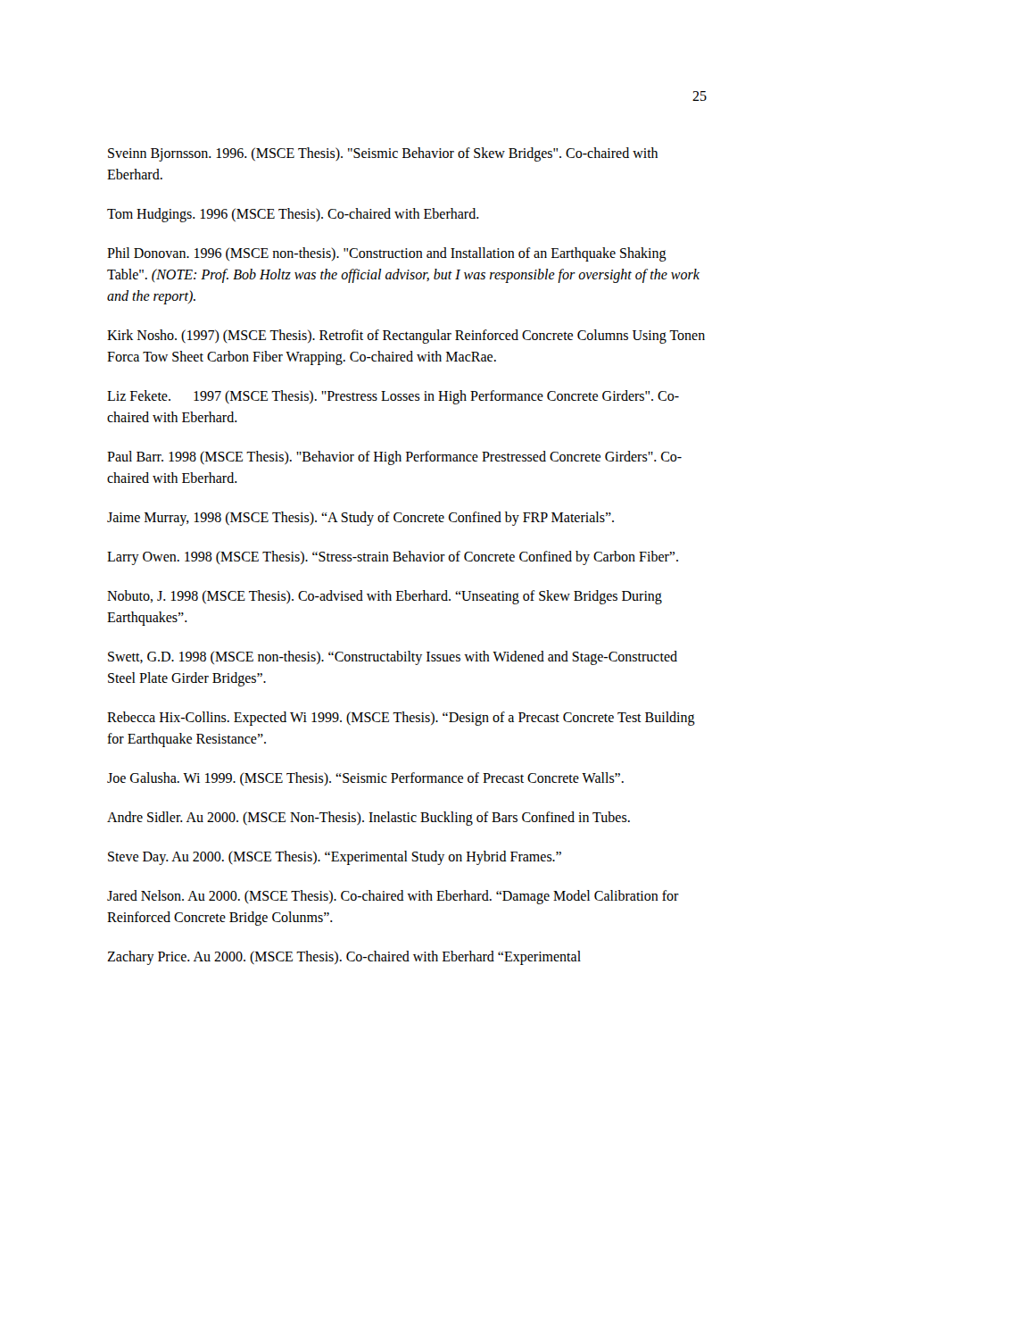25
Sveinn Bjornsson. 1996. (MSCE Thesis). "Seismic Behavior of Skew Bridges". Co-chaired with Eberhard.
Tom Hudgings. 1996 (MSCE Thesis). Co-chaired with Eberhard.
Phil Donovan. 1996 (MSCE non-thesis). "Construction and Installation of an Earthquake Shaking Table". (NOTE: Prof. Bob Holtz was the official advisor, but I was responsible for oversight of the work and the report).
Kirk Nosho. (1997) (MSCE Thesis). Retrofit of Rectangular Reinforced Concrete Columns Using Tonen Forca Tow Sheet Carbon Fiber Wrapping. Co-chaired with MacRae.
Liz Fekete. 1997 (MSCE Thesis). "Prestress Losses in High Performance Concrete Girders". Co-chaired with Eberhard.
Paul Barr. 1998 (MSCE Thesis). "Behavior of High Performance Prestressed Concrete Girders". Co-chaired with Eberhard.
Jaime Murray, 1998 (MSCE Thesis). “A Study of Concrete Confined by FRP Materials”.
Larry Owen. 1998 (MSCE Thesis). “Stress-strain Behavior of Concrete Confined by Carbon Fiber”.
Nobuto, J. 1998 (MSCE Thesis). Co-advised with Eberhard. “Unseating of Skew Bridges During Earthquakes”.
Swett, G.D. 1998 (MSCE non-thesis). “Constructabilty Issues with Widened and Stage-Constructed Steel Plate Girder Bridges”.
Rebecca Hix-Collins. Expected Wi 1999. (MSCE Thesis). “Design of a Precast Concrete Test Building for Earthquake Resistance”.
Joe Galusha. Wi 1999. (MSCE Thesis). “Seismic Performance of Precast Concrete Walls”.
Andre Sidler. Au 2000. (MSCE Non-Thesis). Inelastic Buckling of Bars Confined in Tubes.
Steve Day. Au 2000. (MSCE Thesis). “Experimental Study on Hybrid Frames.”
Jared Nelson. Au 2000. (MSCE Thesis). Co-chaired with Eberhard. “Damage Model Calibration for Reinforced Concrete Bridge Colunms”.
Zachary Price. Au 2000. (MSCE Thesis). Co-chaired with Eberhard “Experimental